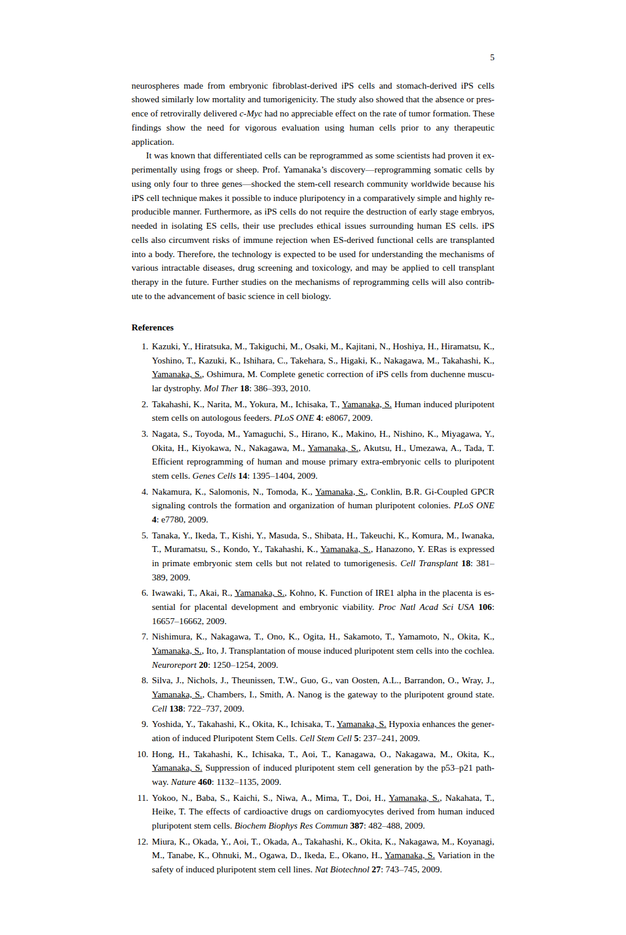5
neurospheres made from embryonic fibroblast-derived iPS cells and stomach-derived iPS cells showed similarly low mortality and tumorigenicity. The study also showed that the absence or presence of retrovirally delivered c-Myc had no appreciable effect on the rate of tumor formation. These findings show the need for vigorous evaluation using human cells prior to any therapeutic application.
It was known that differentiated cells can be reprogrammed as some scientists had proven it experimentally using frogs or sheep. Prof. Yamanaka’s discovery—reprogramming somatic cells by using only four to three genes—shocked the stem-cell research community worldwide because his iPS cell technique makes it possible to induce pluripotency in a comparatively simple and highly reproducible manner. Furthermore, as iPS cells do not require the destruction of early stage embryos, needed in isolating ES cells, their use precludes ethical issues surrounding human ES cells. iPS cells also circumvent risks of immune rejection when ES-derived functional cells are transplanted into a body. Therefore, the technology is expected to be used for understanding the mechanisms of various intractable diseases, drug screening and toxicology, and may be applied to cell transplant therapy in the future. Further studies on the mechanisms of reprogramming cells will also contribute to the advancement of basic science in cell biology.
References
Kazuki, Y., Hiratsuka, M., Takiguchi, M., Osaki, M., Kajitani, N., Hoshiya, H., Hiramatsu, K., Yoshino, T., Kazuki, K., Ishihara, C., Takehara, S., Higaki, K., Nakagawa, M., Takahashi, K., Yamanaka, S., Oshimura, M. Complete genetic correction of iPS cells from duchenne muscular dystrophy. Mol Ther 18: 386–393, 2010.
Takahashi, K., Narita, M., Yokura, M., Ichisaka, T., Yamanaka, S. Human induced pluripotent stem cells on autologous feeders. PLoS ONE 4: e8067, 2009.
Nagata, S., Toyoda, M., Yamaguchi, S., Hirano, K., Makino, H., Nishino, K., Miyagawa, Y., Okita, H., Kiyokawa, N., Nakagawa, M., Yamanaka, S., Akutsu, H., Umezawa, A., Tada, T. Efficient reprogramming of human and mouse primary extra-embryonic cells to pluripotent stem cells. Genes Cells 14: 1395–1404, 2009.
Nakamura, K., Salomonis, N., Tomoda, K., Yamanaka, S., Conklin, B.R. Gi-Coupled GPCR signaling controls the formation and organization of human pluripotent colonies. PLoS ONE 4: e7780, 2009.
Tanaka, Y., Ikeda, T., Kishi, Y., Masuda, S., Shibata, H., Takeuchi, K., Komura, M., Iwanaka, T., Muramatsu, S., Kondo, Y., Takahashi, K., Yamanaka, S., Hanazono, Y. ERas is expressed in primate embryonic stem cells but not related to tumorigenesis. Cell Transplant 18: 381–389, 2009.
Iwawaki, T., Akai, R., Yamanaka, S., Kohno, K. Function of IRE1 alpha in the placenta is essential for placental development and embryonic viability. Proc Natl Acad Sci USA 106: 16657–16662, 2009.
Nishimura, K., Nakagawa, T., Ono, K., Ogita, H., Sakamoto, T., Yamamoto, N., Okita, K., Yamanaka, S., Ito, J. Transplantation of mouse induced pluripotent stem cells into the cochlea. Neuroreport 20: 1250–1254, 2009.
Silva, J., Nichols, J., Theunissen, T.W., Guo, G., van Oosten, A.L., Barrandon, O., Wray, J., Yamanaka, S., Chambers, I., Smith, A. Nanog is the gateway to the pluripotent ground state. Cell 138: 722–737, 2009.
Yoshida, Y., Takahashi, K., Okita, K., Ichisaka, T., Yamanaka, S. Hypoxia enhances the generation of induced Pluripotent Stem Cells. Cell Stem Cell 5: 237–241, 2009.
Hong, H., Takahashi, K., Ichisaka, T., Aoi, T., Kanagawa, O., Nakagawa, M., Okita, K., Yamanaka, S. Suppression of induced pluripotent stem cell generation by the p53–p21 pathway. Nature 460: 1132–1135, 2009.
Yokoo, N., Baba, S., Kaichi, S., Niwa, A., Mima, T., Doi, H., Yamanaka, S., Nakahata, T., Heike, T. The effects of cardioactive drugs on cardiomyocytes derived from human induced pluripotent stem cells. Biochem Biophys Res Commun 387: 482–488, 2009.
Miura, K., Okada, Y., Aoi, T., Okada, A., Takahashi, K., Okita, K., Nakagawa, M., Koyanagi, M., Tanabe, K., Ohnuki, M., Ogawa, D., Ikeda, E., Okano, H., Yamanaka, S. Variation in the safety of induced pluripotent stem cell lines. Nat Biotechnol 27: 743–745, 2009.